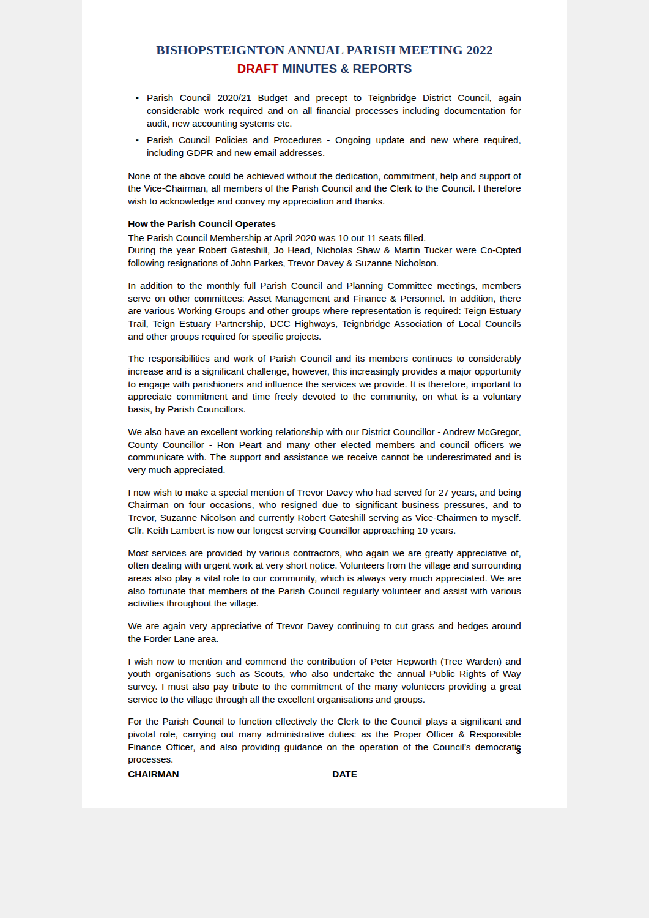BISHOPSTEIGNTON ANNUAL PARISH MEETING 2022
DRAFT MINUTES & REPORTS
Parish Council 2020/21 Budget and precept to Teignbridge District Council, again considerable work required and on all financial processes including documentation for audit, new accounting systems etc.
Parish Council Policies and Procedures - Ongoing update and new where required, including GDPR and new email addresses.
None of the above could be achieved without the dedication, commitment, help and support of the Vice-Chairman, all members of the Parish Council and the Clerk to the Council. I therefore wish to acknowledge and convey my appreciation and thanks.
How the Parish Council Operates
The Parish Council Membership at April 2020 was 10 out 11 seats filled.
During the year Robert Gateshill, Jo Head, Nicholas Shaw & Martin Tucker were Co-Opted following resignations of John Parkes, Trevor Davey & Suzanne Nicholson.
In addition to the monthly full Parish Council and Planning Committee meetings, members serve on other committees: Asset Management and Finance & Personnel. In addition, there are various Working Groups and other groups where representation is required: Teign Estuary Trail, Teign Estuary Partnership, DCC Highways, Teignbridge Association of Local Councils and other groups required for specific projects.
The responsibilities and work of Parish Council and its members continues to considerably increase and is a significant challenge, however, this increasingly provides a major opportunity to engage with parishioners and influence the services we provide. It is therefore, important to appreciate commitment and time freely devoted to the community, on what is a voluntary basis, by Parish Councillors.
We also have an excellent working relationship with our District Councillor - Andrew McGregor, County Councillor - Ron Peart and many other elected members and council officers we communicate with. The support and assistance we receive cannot be underestimated and is very much appreciated.
I now wish to make a special mention of Trevor Davey who had served for 27 years, and being Chairman on four occasions, who resigned due to significant business pressures, and to Trevor, Suzanne Nicolson and currently Robert Gateshill serving as Vice-Chairmen to myself. Cllr. Keith Lambert is now our longest serving Councillor approaching 10 years.
Most services are provided by various contractors, who again we are greatly appreciative of, often dealing with urgent work at very short notice. Volunteers from the village and surrounding areas also play a vital role to our community, which is always very much appreciated. We are also fortunate that members of the Parish Council regularly volunteer and assist with various activities throughout the village.
We are again very appreciative of Trevor Davey continuing to cut grass and hedges around the Forder Lane area.
I wish now to mention and commend the contribution of Peter Hepworth (Tree Warden) and youth organisations such as Scouts, who also undertake the annual Public Rights of Way survey. I must also pay tribute to the commitment of the many volunteers providing a great service to the village through all the excellent organisations and groups.
For the Parish Council to function effectively the Clerk to the Council plays a significant and pivotal role, carrying out many administrative duties: as the Proper Officer & Responsible Finance Officer, and also providing guidance on the operation of the Council’s democratic processes.
3
CHAIRMAN
DATE